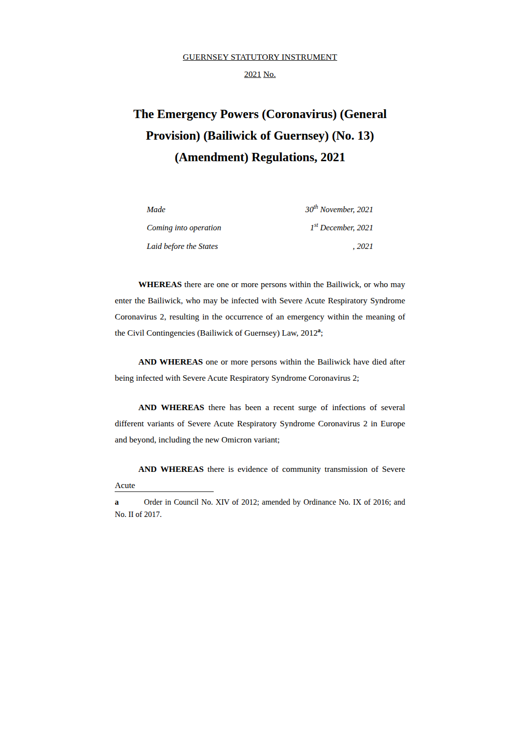GUERNSEY STATUTORY INSTRUMENT
2021 No.
The Emergency Powers (Coronavirus) (General Provision) (Bailiwick of Guernsey) (No. 13) (Amendment) Regulations, 2021
| Made | 30 th November, 2021 |
| Coming into operation | 1 st December, 2021 |
| Laid before the States | , 2021 |
WHEREAS there are one or more persons within the Bailiwick, or who may enter the Bailiwick, who may be infected with Severe Acute Respiratory Syndrome Coronavirus 2, resulting in the occurrence of an emergency within the meaning of the Civil Contingencies (Bailiwick of Guernsey) Law, 2012a;
AND WHEREAS one or more persons within the Bailiwick have died after being infected with Severe Acute Respiratory Syndrome Coronavirus 2;
AND WHEREAS there has been a recent surge of infections of several different variants of Severe Acute Respiratory Syndrome Coronavirus 2 in Europe and beyond, including the new Omicron variant;
AND WHEREAS there is evidence of community transmission of Severe Acute
a Order in Council No. XIV of 2012; amended by Ordinance No. IX of 2016; and No. II of 2017.